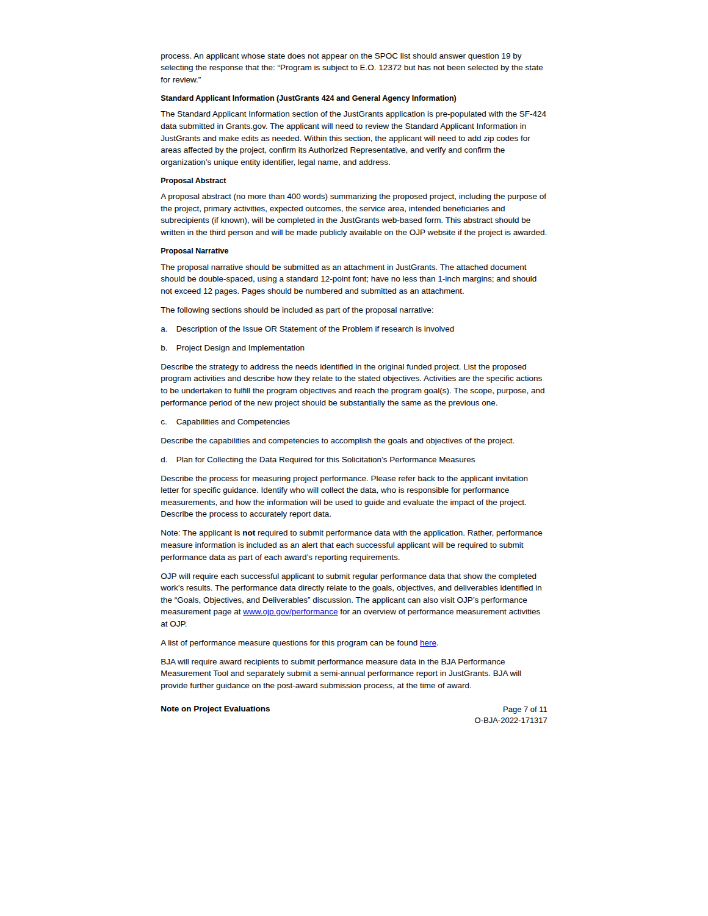process. An applicant whose state does not appear on the SPOC list should answer question 19 by selecting the response that the: “Program is subject to E.O. 12372 but has not been selected by the state for review.”
Standard Applicant Information (JustGrants 424 and General Agency Information)
The Standard Applicant Information section of the JustGrants application is pre-populated with the SF-424 data submitted in Grants.gov. The applicant will need to review the Standard Applicant Information in JustGrants and make edits as needed. Within this section, the applicant will need to add zip codes for areas affected by the project, confirm its Authorized Representative, and verify and confirm the organization’s unique entity identifier, legal name, and address.
Proposal Abstract
A proposal abstract (no more than 400 words) summarizing the proposed project, including the purpose of the project, primary activities, expected outcomes, the service area, intended beneficiaries and subrecipients (if known), will be completed in the JustGrants web-based form. This abstract should be written in the third person and will be made publicly available on the OJP website if the project is awarded.
Proposal Narrative
The proposal narrative should be submitted as an attachment in JustGrants. The attached document should be double-spaced, using a standard 12-point font; have no less than 1-inch margins; and should not exceed 12 pages. Pages should be numbered and submitted as an attachment.
The following sections should be included as part of the proposal narrative:
a. Description of the Issue OR Statement of the Problem if research is involved
b. Project Design and Implementation
Describe the strategy to address the needs identified in the original funded project. List the proposed program activities and describe how they relate to the stated objectives. Activities are the specific actions to be undertaken to fulfill the program objectives and reach the program goal(s). The scope, purpose, and performance period of the new project should be substantially the same as the previous one.
c. Capabilities and Competencies
Describe the capabilities and competencies to accomplish the goals and objectives of the project.
d. Plan for Collecting the Data Required for this Solicitation’s Performance Measures
Describe the process for measuring project performance. Please refer back to the applicant invitation letter for specific guidance. Identify who will collect the data, who is responsible for performance measurements, and how the information will be used to guide and evaluate the impact of the project. Describe the process to accurately report data.
Note: The applicant is not required to submit performance data with the application. Rather, performance measure information is included as an alert that each successful applicant will be required to submit performance data as part of each award’s reporting requirements.
OJP will require each successful applicant to submit regular performance data that show the completed work’s results. The performance data directly relate to the goals, objectives, and deliverables identified in the “Goals, Objectives, and Deliverables” discussion. The applicant can also visit OJP’s performance measurement page at www.ojp.gov/performance for an overview of performance measurement activities at OJP.
A list of performance measure questions for this program can be found here.
BJA will require award recipients to submit performance measure data in the BJA Performance Measurement Tool and separately submit a semi-annual performance report in JustGrants. BJA will provide further guidance on the post-award submission process, at the time of award.
Note on Project Evaluations
Page 7 of 11
O-BJA-2022-171317